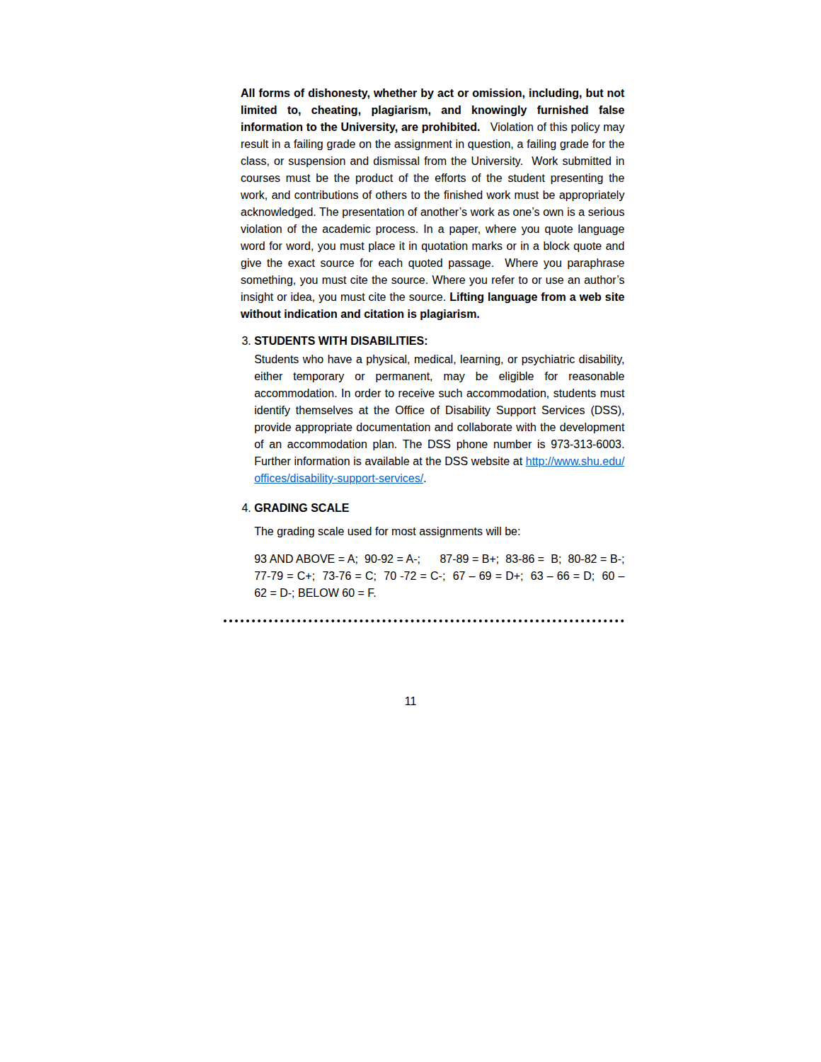All forms of dishonesty, whether by act or omission, including, but not limited to, cheating, plagiarism, and knowingly furnished false information to the University, are prohibited. Violation of this policy may result in a failing grade on the assignment in question, a failing grade for the class, or suspension and dismissal from the University. Work submitted in courses must be the product of the efforts of the student presenting the work, and contributions of others to the finished work must be appropriately acknowledged. The presentation of another’s work as one’s own is a serious violation of the academic process. In a paper, where you quote language word for word, you must place it in quotation marks or in a block quote and give the exact source for each quoted passage. Where you paraphrase something, you must cite the source. Where you refer to or use an author’s insight or idea, you must cite the source. Lifting language from a web site without indication and citation is plagiarism.
STUDENTS WITH DISABILITIES:
Students who have a physical, medical, learning, or psychiatric disability, either temporary or permanent, may be eligible for reasonable accommodation. In order to receive such accommodation, students must identify themselves at the Office of Disability Support Services (DSS), provide appropriate documentation and collaborate with the development of an accommodation plan. The DSS phone number is 973-313-6003. Further information is available at the DSS website at http://www.shu.edu/offices/disability-support-services/.
GRADING SCALE
The grading scale used for most assignments will be:
93 AND ABOVE = A; 90-92 = A-; 87-89 = B+; 83-86 = B; 80-82 = B-; 77-79 = C+; 73-76 = C; 70 -72 = C-; 67 – 69 = D+; 63 – 66 = D; 60 – 62 = D-; BELOW 60 = F.
11